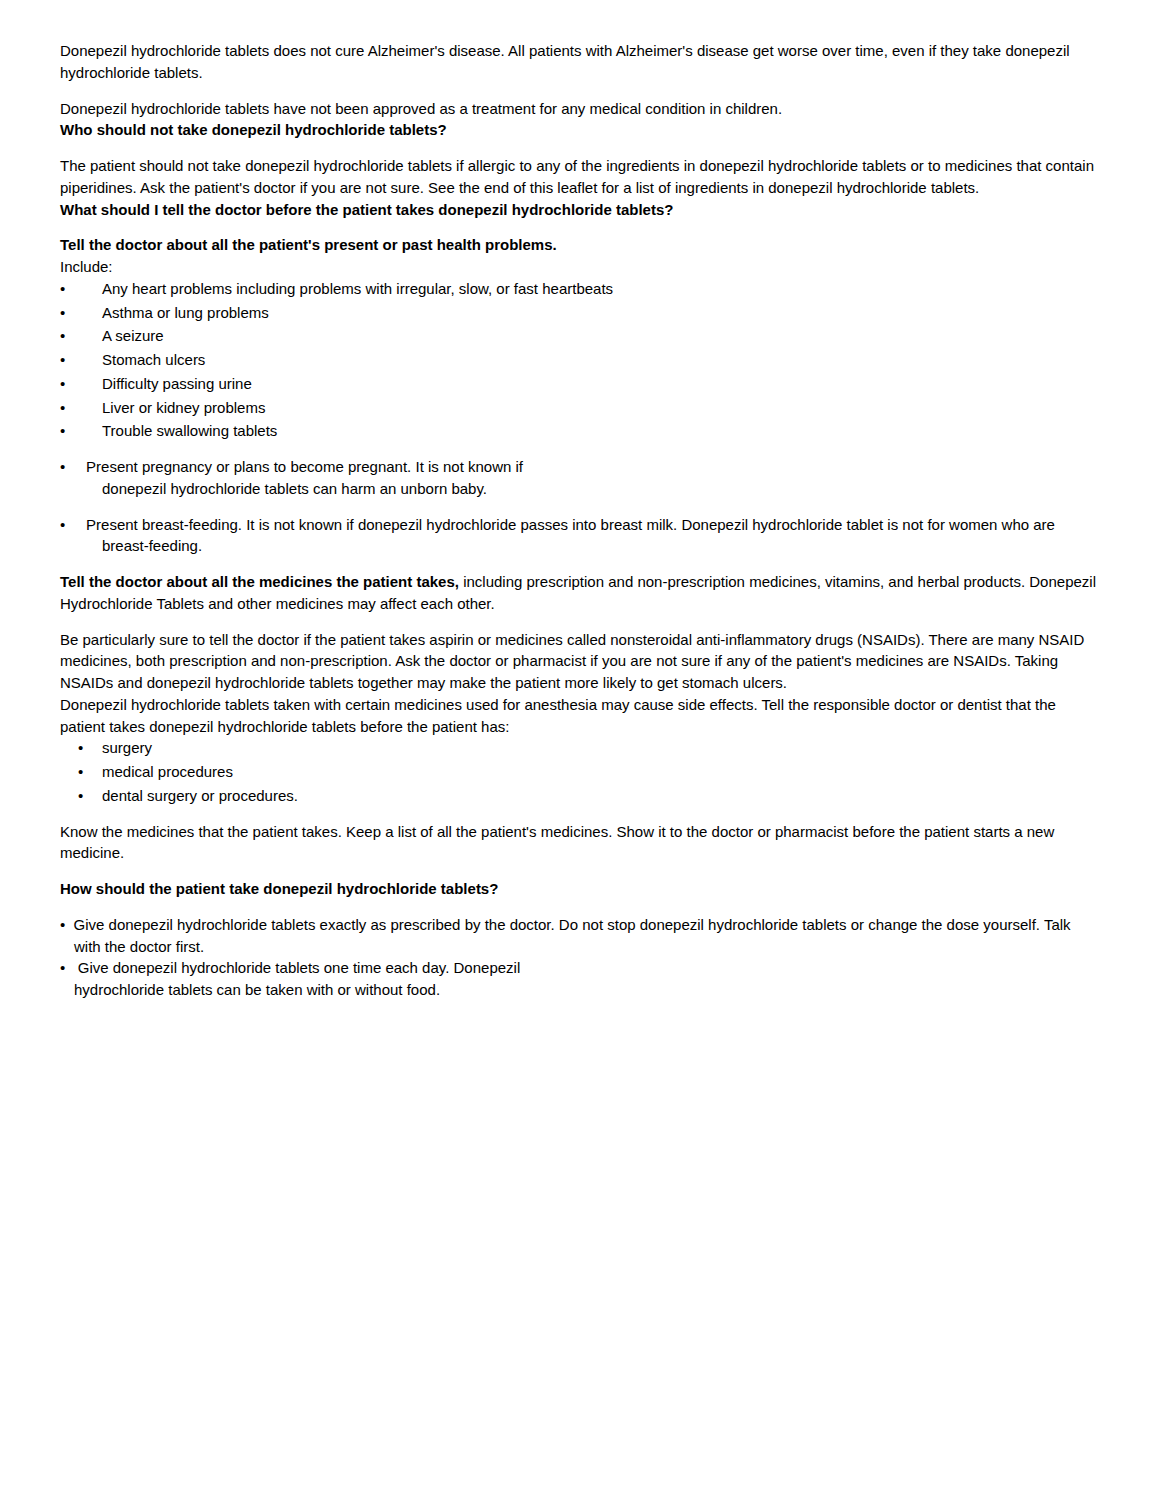Donepezil hydrochloride tablets does not cure Alzheimer's disease. All patients with Alzheimer's disease get worse over time, even if they take donepezil hydrochloride tablets.
Donepezil hydrochloride tablets have not been approved as a treatment for any medical condition in children.
Who should not take donepezil hydrochloride tablets?
The patient should not take donepezil hydrochloride tablets if allergic to any of the ingredients in donepezil hydrochloride tablets or to medicines that contain piperidines. Ask the patient's doctor if you are not sure. See the end of this leaflet for a list of ingredients in donepezil hydrochloride tablets.
What should I tell the doctor before the patient takes donepezil hydrochloride tablets?
Tell the doctor about all the patient's present or past health problems.
Include:
Any heart problems including problems with irregular, slow, or fast heartbeats
Asthma or lung problems
A seizure
Stomach ulcers
Difficulty passing urine
Liver or kidney problems
Trouble swallowing tablets
• Present pregnancy or plans to become pregnant. It is not known if
donepezil hydrochloride tablets can harm an unborn baby.
• Present breast-feeding. It is not known if donepezil hydrochloride passes into breast milk. Donepezil hydrochloride tablet is not for women who are breast-feeding.
Tell the doctor about all the medicines the patient takes, including prescription and non-prescription medicines, vitamins, and herbal products. Donepezil Hydrochloride Tablets and other medicines may affect each other.
Be particularly sure to tell the doctor if the patient takes aspirin or medicines called nonsteroidal anti-inflammatory drugs (NSAIDs). There are many NSAID medicines, both prescription and non-prescription. Ask the doctor or pharmacist if you are not sure if any of the patient's medicines are NSAIDs. Taking NSAIDs and donepezil hydrochloride tablets together may make the patient more likely to get stomach ulcers.
Donepezil hydrochloride tablets taken with certain medicines used for anesthesia may cause side effects. Tell the responsible doctor or dentist that the patient takes donepezil hydrochloride tablets before the patient has:
surgery
medical procedures
dental surgery or procedures.
Know the medicines that the patient takes. Keep a list of all the patient's medicines. Show it to the doctor or pharmacist before the patient starts a new medicine.
How should the patient take donepezil hydrochloride tablets?
• Give donepezil hydrochloride tablets exactly as prescribed by the doctor. Do not stop donepezil hydrochloride tablets or change the dose yourself. Talk with the doctor first.
• Give donepezil hydrochloride tablets one time each day. Donepezil
hydrochloride tablets can be taken with or without food.